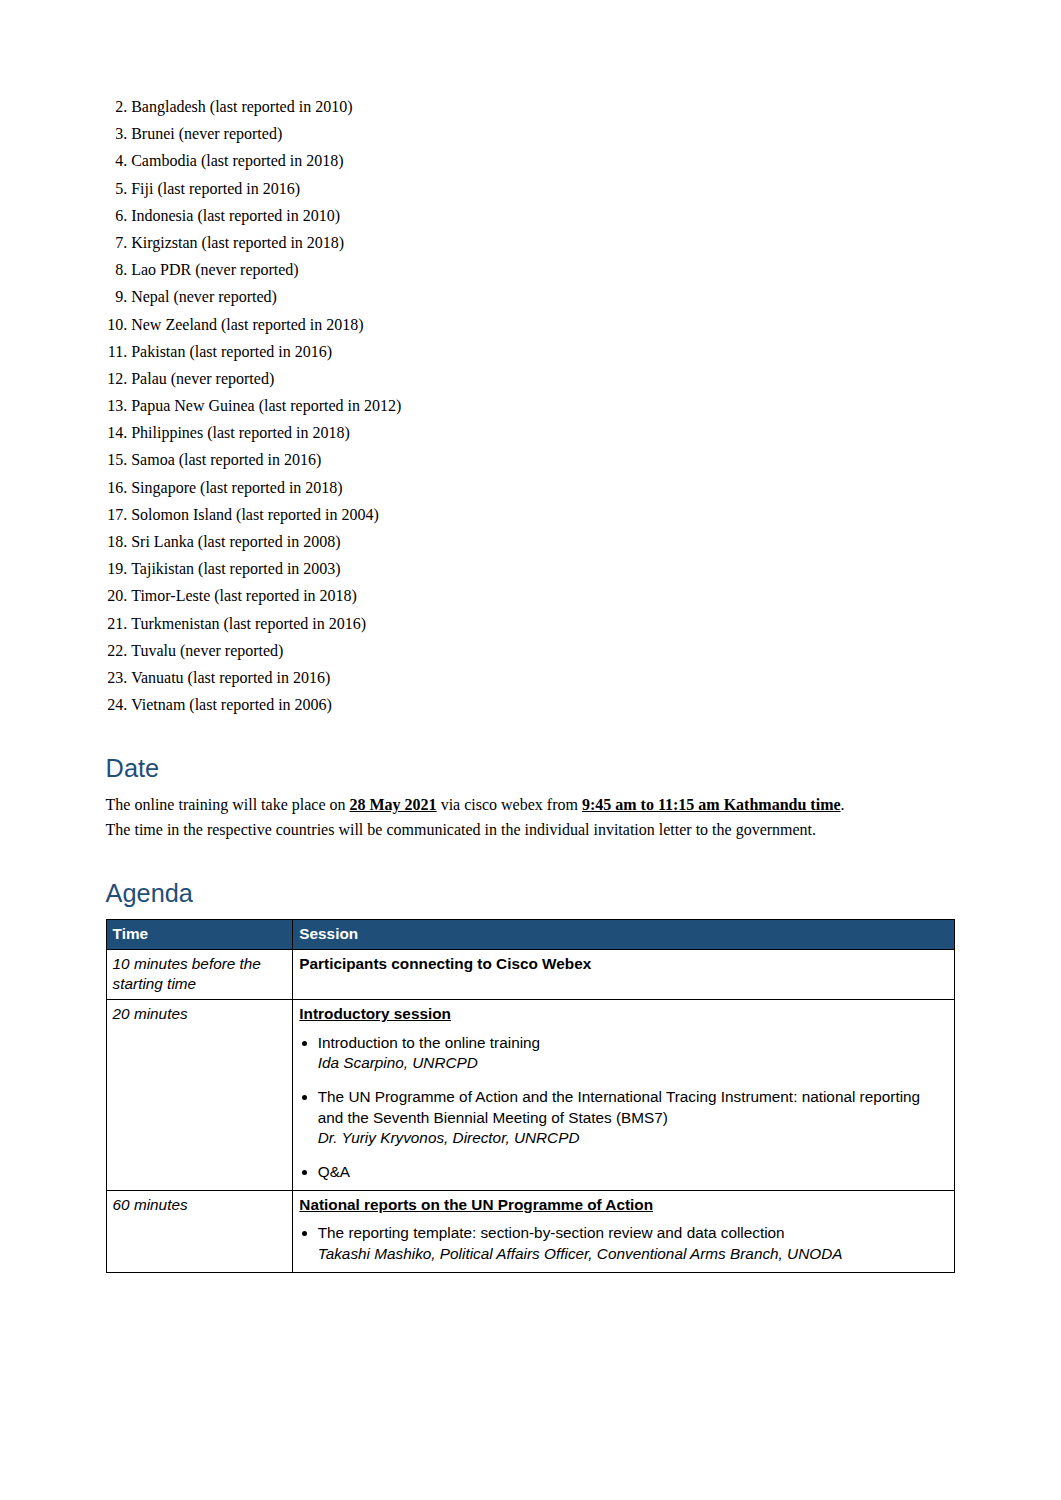Bangladesh (last reported in 2010)
Brunei (never reported)
Cambodia (last reported in 2018)
Fiji (last reported in 2016)
Indonesia (last reported in 2010)
Kirgizstan (last reported in 2018)
Lao PDR (never reported)
Nepal (never reported)
New Zeeland (last reported in 2018)
Pakistan (last reported in 2016)
Palau (never reported)
Papua New Guinea (last reported in 2012)
Philippines (last reported in 2018)
Samoa (last reported in 2016)
Singapore (last reported in 2018)
Solomon Island (last reported in 2004)
Sri Lanka (last reported in 2008)
Tajikistan (last reported in 2003)
Timor-Leste (last reported in 2018)
Turkmenistan (last reported in 2016)
Tuvalu (never reported)
Vanuatu (last reported in 2016)
Vietnam (last reported in 2006)
Date
The online training will take place on 28 May 2021 via cisco webex from 9:45 am to 11:15 am Kathmandu time.
The time in the respective countries will be communicated in the individual invitation letter to the government.
Agenda
| Time | Session |
| --- | --- |
| 10 minutes before the starting time | Participants connecting to Cisco Webex |
| 20 minutes | Introductory session Introduction to the online training Ida Scarpino, UNRCPD The UN Programme of Action and the International Tracing Instrument: national reporting and the Seventh Biennial Meeting of States (BMS7) Dr. Yuriy Kryvonos, Director, UNRCPD Q&A |
| 60 minutes | National reports on the UN Programme of Action The reporting template: section-by-section review and data collection Takashi Mashiko, Political Affairs Officer, Conventional Arms Branch, UNODA |